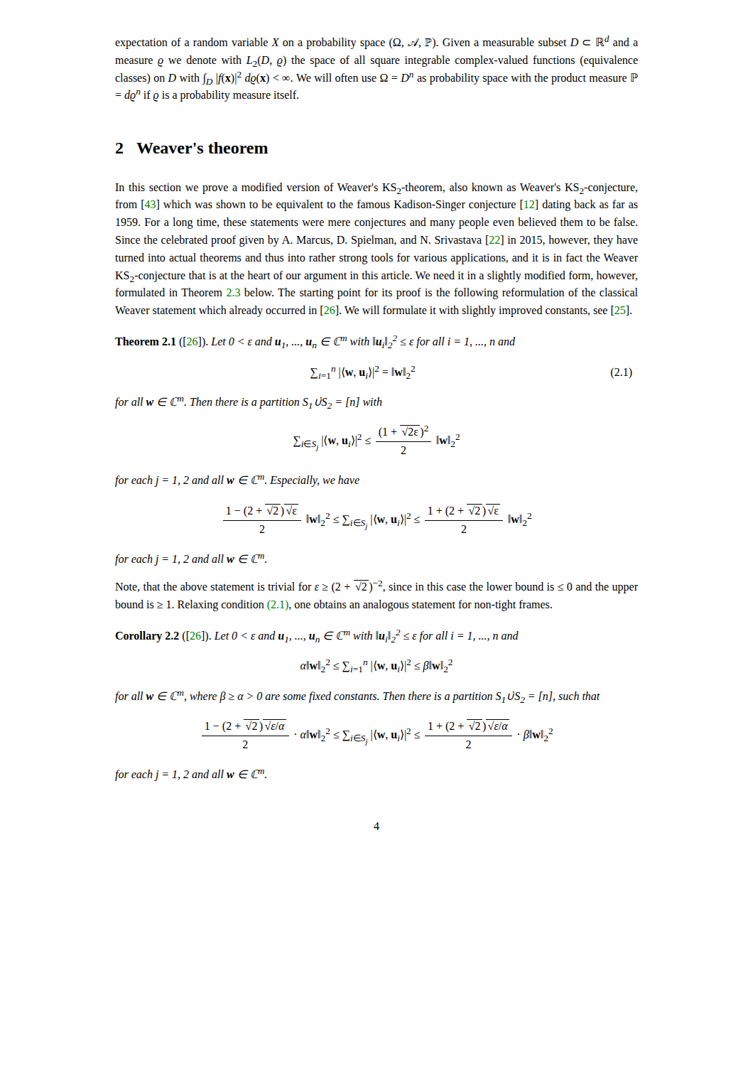expectation of a random variable X on a probability space (Ω, 𝒜, ℙ). Given a measurable subset D ⊂ ℝd and a measure ϱ we denote with L2(D, ϱ) the space of all square integrable complex-valued functions (equivalence classes) on D with ∫D |f(x)|2 dϱ(x) < ∞. We will often use Ω = Dn as probability space with the product measure ℙ = dϱn if ϱ is a probability measure itself.
2 Weaver's theorem
In this section we prove a modified version of Weaver's KS2-theorem, also known as Weaver's KS2-conjecture, from [43] which was shown to be equivalent to the famous Kadison-Singer conjecture [12] dating back as far as 1959. For a long time, these statements were mere conjectures and many people even believed them to be false. Since the celebrated proof given by A. Marcus, D. Spielman, and N. Srivastava [22] in 2015, however, they have turned into actual theorems and thus into rather strong tools for various applications, and it is in fact the Weaver KS2-conjecture that is at the heart of our argument in this article. We need it in a slightly modified form, however, formulated in Theorem 2.3 below. The starting point for its proof is the following reformulation of the classical Weaver statement which already occurred in [26]. We will formulate it with slightly improved constants, see [25].
Theorem 2.1 ([26]). Let 0 < ε and u1, ..., un ∈ ℂm with ‖ui‖22 ≤ ε for all i = 1, ..., n and
(2.1) ∑i=1n |⟨w, ui⟩|2 = ‖w‖22
for all w ∈ ℂm. Then there is a partition S1∪̇S2 = [n] with
∑i∈Sj |⟨w, ui⟩|2 ≤ (1 + √2ε)22 ‖w‖22
for each j = 1, 2 and all w ∈ ℂm. Especially, we have
1 − (2 + √2)√ε 2 ‖w‖22 ≤ ∑i∈Sj |⟨w, ui⟩|2 ≤ 1 + (2 + √2)√ε 2 ‖w‖22
for each j = 1, 2 and all w ∈ ℂm.
Note, that the above statement is trivial for ε ≥ (2 + √2)−2, since in this case the lower bound is ≤ 0 and the upper bound is ≥ 1. Relaxing condition (2.1), one obtains an analogous statement for non-tight frames.
Corollary 2.2 ([26]). Let 0 < ε and u1, ..., un ∈ ℂm with ‖ui‖22 ≤ ε for all i = 1, ..., n and
α‖w‖22 ≤ ∑i=1n |⟨w, ui⟩|2 ≤ β‖w‖22
for all w ∈ ℂm, where β ≥ α > 0 are some fixed constants. Then there is a partition S1∪̇S2 = [n], such that
1 − (2 + √2)√ε/α 2 · α‖w‖22 ≤ ∑i∈Sj |⟨w, ui⟩|2 ≤ 1 + (2 + √2)√ε/α 2 · β‖w‖22
for each j = 1, 2 and all w ∈ ℂm.
4